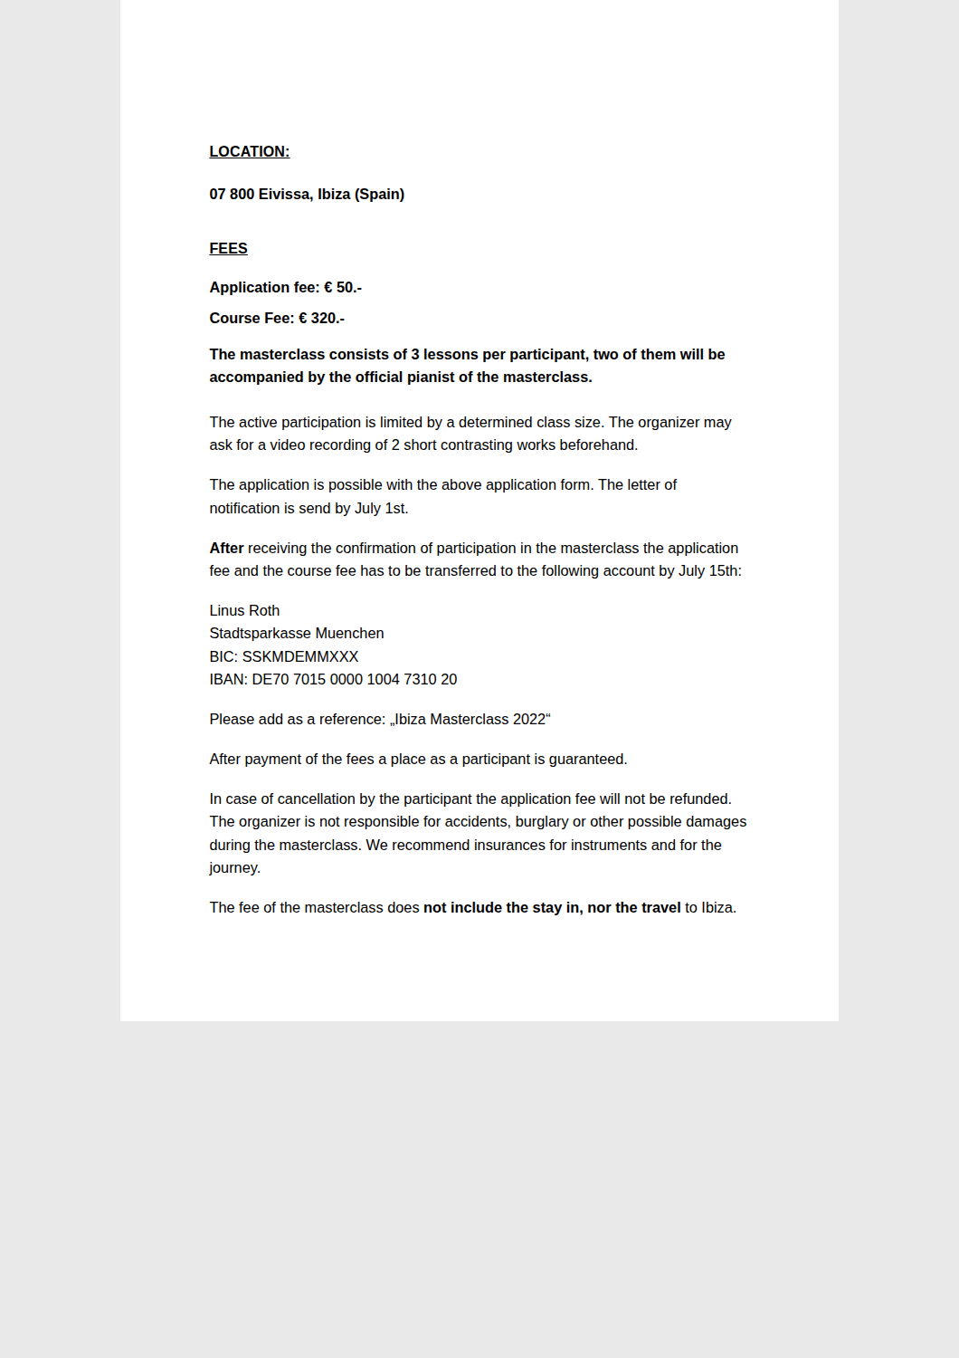LOCATION:
07 800 Eivissa, Ibiza (Spain)
FEES
Application fee: € 50.-
Course Fee: € 320.-
The masterclass consists of 3 lessons per participant, two of them will be accompanied by the official pianist of the masterclass.
The active participation is limited by a determined class size. The organizer may ask for a video recording of 2 short contrasting works beforehand.
The application is possible with the above application form. The letter of notification is send by July 1st.
After receiving the confirmation of participation in the masterclass the application fee and the course fee has to be transferred to the following account by July 15th:
Linus Roth
Stadtsparkasse Muenchen
BIC: SSKMDEMMXXX
IBAN: DE70 7015 0000 1004 7310 20
Please add as a reference: „Ibiza Masterclass 2022“
After payment of the fees a place as a participant is guaranteed.
In case of cancellation by the participant the application fee will not be refunded. The organizer is not responsible for accidents, burglary or other possible damages during the masterclass. We recommend insurances for instruments and for the journey.
The fee of the masterclass does not include the stay in, nor the travel to Ibiza.